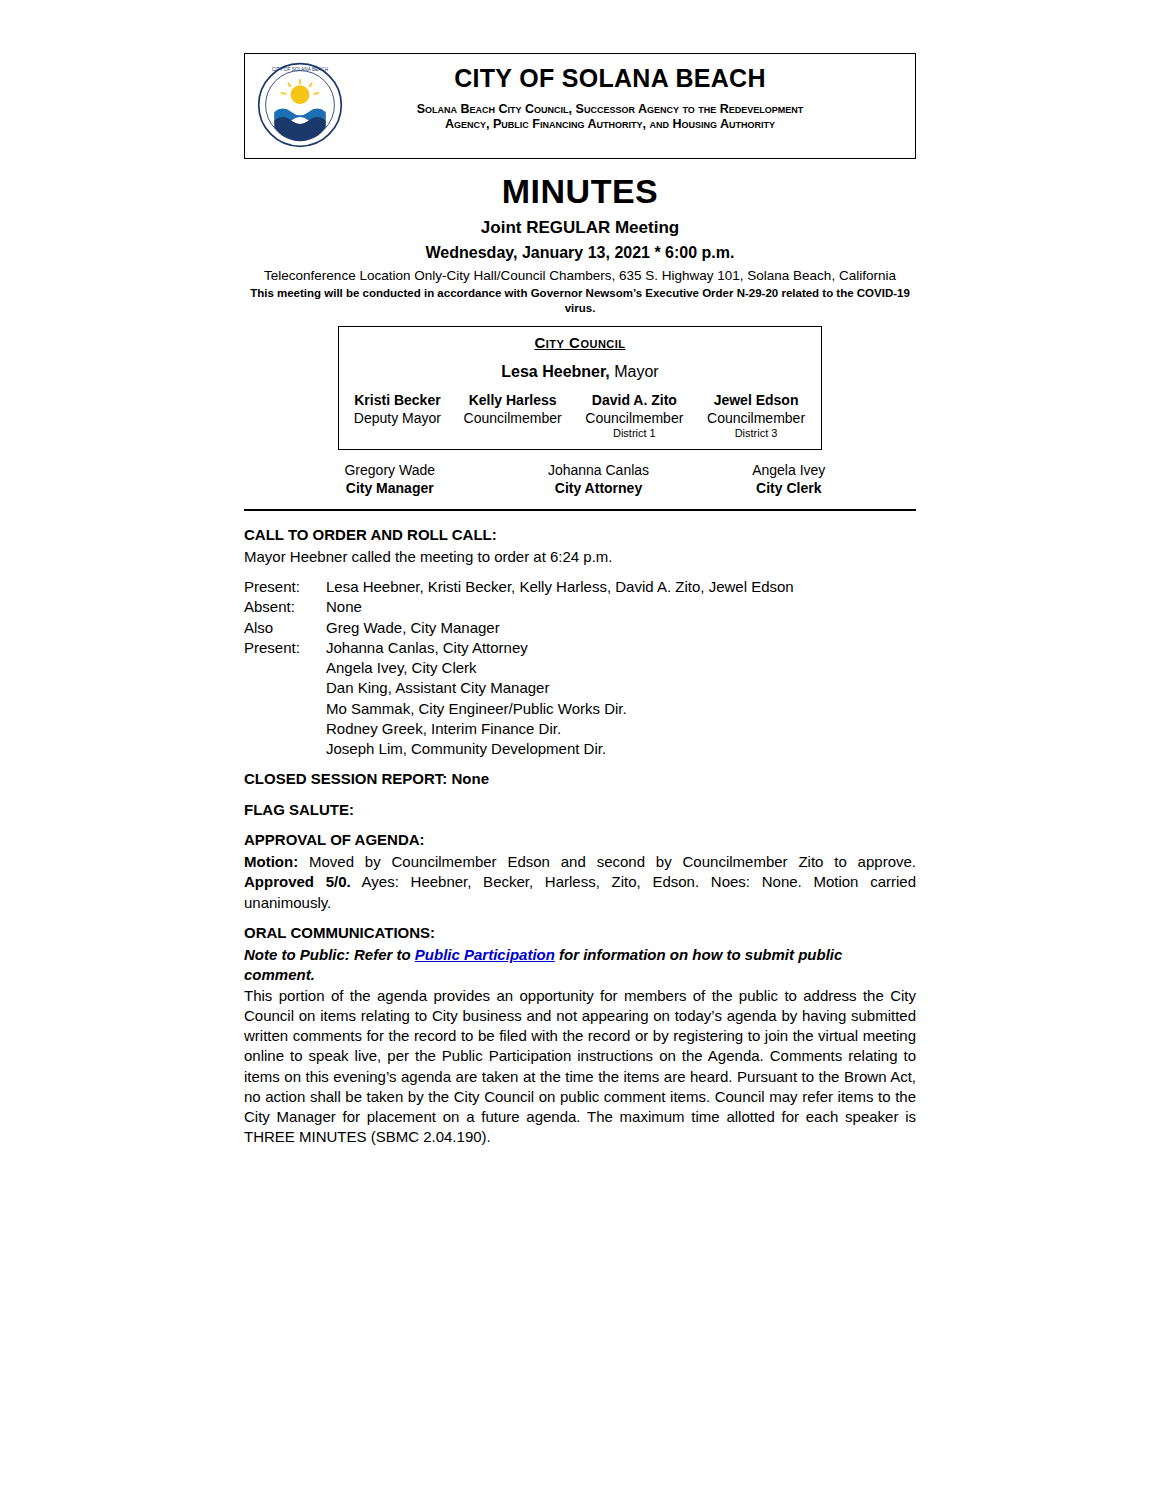1986 CITY OF SOLANA BEACH
CITY OF SOLANA BEACH
Solana Beach City Council, Successor Agency to the Redevelopment
Agency, Public Financing Authority, and Housing Authority
MINUTES
Joint REGULAR Meeting
Wednesday, January 13, 2021 * 6:00 p.m.
Teleconference Location Only-City Hall/Council Chambers, 635 S. Highway 101, Solana Beach, California This meeting will be conducted in accordance with Governor Newsom’s Executive Order N-29-20 related to the COVID-19 virus.
City Council
Lesa Heebner, Mayor
| Kristi Becker Deputy Mayor | Kelly Harless Councilmember | David A. Zito Councilmember District 1 | Jewel Edson Councilmember District 3 |
| Gregory Wade City Manager | Johanna Canlas City Attorney | Angela Ivey City Clerk |
CALL TO ORDER AND ROLL CALL:
Mayor Heebner called the meeting to order at 6:24 p.m.
| Present: | Lesa Heebner, Kristi Becker, Kelly Harless, David A. Zito, Jewel Edson |
| Absent: | None |
| Also Present: | Greg Wade, City Manager Johanna Canlas, City Attorney Angela Ivey, City Clerk Dan King, Assistant City Manager Mo Sammak, City Engineer/Public Works Dir. Rodney Greek, Interim Finance Dir. Joseph Lim, Community Development Dir. |
CLOSED SESSION REPORT: None
FLAG SALUTE:
APPROVAL OF AGENDA:
Motion: Moved by Councilmember Edson and second by Councilmember Zito to approve. Approved 5/0. Ayes: Heebner, Becker, Harless, Zito, Edson. Noes: None. Motion carried unanimously.
ORAL COMMUNICATIONS:
Note to Public: Refer to Public Participation for information on how to submit public comment.
This portion of the agenda provides an opportunity for members of the public to address the City Council on items relating to City business and not appearing on today’s agenda by having submitted written comments for the record to be filed with the record or by registering to join the virtual meeting online to speak live, per the Public Participation instructions on the Agenda. Comments relating to items on this evening’s agenda are taken at the time the items are heard. Pursuant to the Brown Act, no action shall be taken by the City Council on public comment items. Council may refer items to the City Manager for placement on a future agenda. The maximum time allotted for each speaker is THREE MINUTES (SBMC 2.04.190).